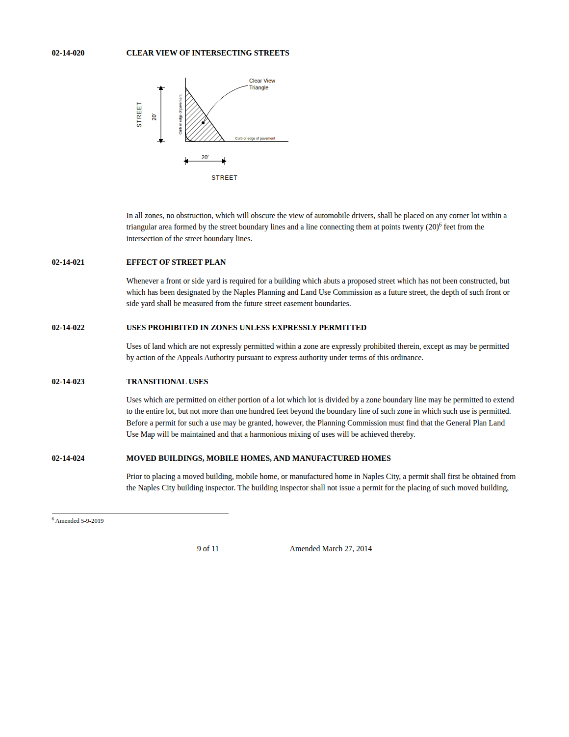02-14-020 Clear View of Intersecting Streets
20′ 20′ STREET STREET Curb or edge of pavement Curb or edge of pavement Clear View Triangle
In all zones, no obstruction, which will obscure the view of automobile drivers, shall be placed on any corner lot within a triangular area formed by the street boundary lines and a line connecting them at points twenty (20)6 feet from the intersection of the street boundary lines.
02-14-021 Effect of Street Plan
Whenever a front or side yard is required for a building which abuts a proposed street which has not been constructed, but which has been designated by the Naples Planning and Land Use Commission as a future street, the depth of such front or side yard shall be measured from the future street easement boundaries.
02-14-022 Uses Prohibited in Zones Unless Expressly Permitted
Uses of land which are not expressly permitted within a zone are expressly prohibited therein, except as may be permitted by action of the Appeals Authority pursuant to express authority under terms of this ordinance.
02-14-023 Transitional Uses
Uses which are permitted on either portion of a lot which lot is divided by a zone boundary line may be permitted to extend to the entire lot, but not more than one hundred feet beyond the boundary line of such zone in which such use is permitted. Before a permit for such a use may be granted, however, the Planning Commission must find that the General Plan Land Use Map will be maintained and that a harmonious mixing of uses will be achieved thereby.
02-14-024 Moved Buildings, Mobile Homes, and Manufactured Homes
Prior to placing a moved building, mobile home, or manufactured home in Naples City, a permit shall first be obtained from the Naples City building inspector. The building inspector shall not issue a permit for the placing of such moved building,
6 Amended 5-9-2019
9 of 11 Amended March 27, 2014